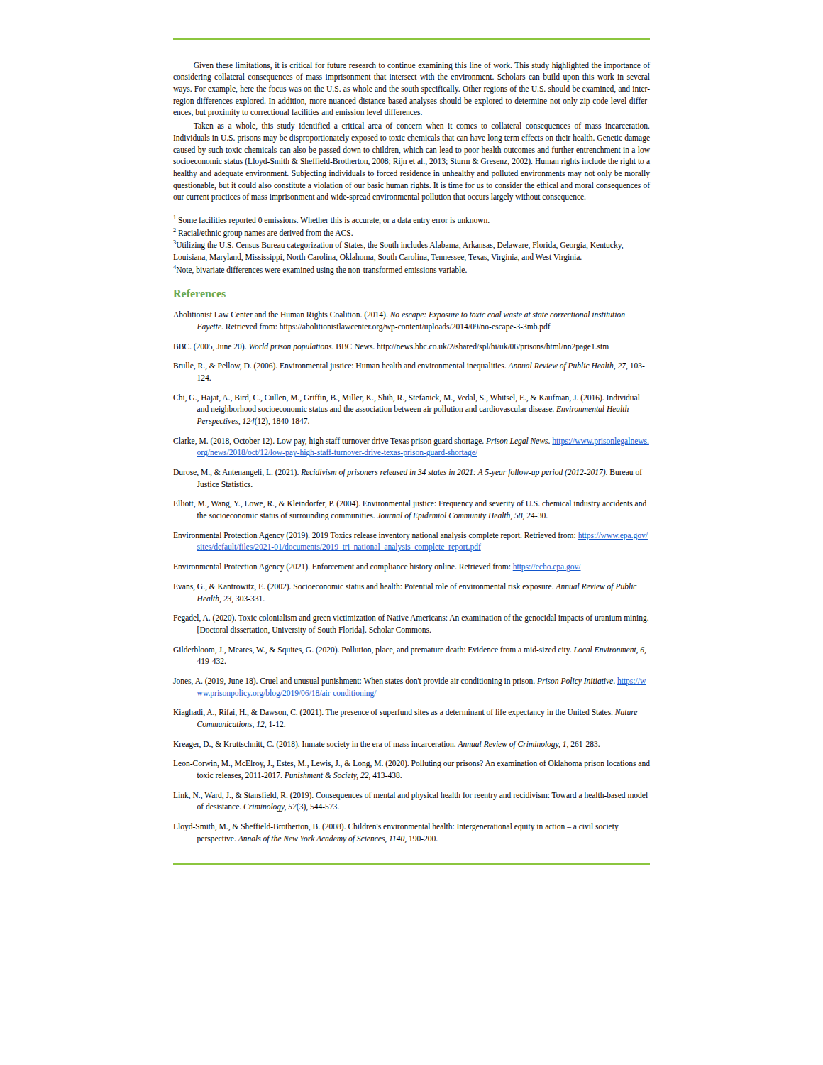Given these limitations, it is critical for future research to continue examining this line of work. This study highlighted the importance of considering collateral consequences of mass imprisonment that intersect with the environment. Scholars can build upon this work in several ways. For example, here the focus was on the U.S. as whole and the south specifically. Other regions of the U.S. should be examined, and inter-region differences explored. In addition, more nuanced distance-based analyses should be explored to determine not only zip code level differences, but proximity to correctional facilities and emission level differences.
Taken as a whole, this study identified a critical area of concern when it comes to collateral consequences of mass incarceration. Individuals in U.S. prisons may be disproportionately exposed to toxic chemicals that can have long term effects on their health. Genetic damage caused by such toxic chemicals can also be passed down to children, which can lead to poor health outcomes and further entrenchment in a low socioeconomic status (Lloyd-Smith & Sheffield-Brotherton, 2008; Rijn et al., 2013; Sturm & Gresenz, 2002). Human rights include the right to a healthy and adequate environment. Subjecting individuals to forced residence in unhealthy and polluted environments may not only be morally questionable, but it could also constitute a violation of our basic human rights. It is time for us to consider the ethical and moral consequences of our current practices of mass imprisonment and wide-spread environmental pollution that occurs largely without consequence.
1 Some facilities reported 0 emissions. Whether this is accurate, or a data entry error is unknown.
2 Racial/ethnic group names are derived from the ACS.
3Utilizing the U.S. Census Bureau categorization of States, the South includes Alabama, Arkansas, Delaware, Florida, Georgia, Kentucky, Louisiana, Maryland, Mississippi, North Carolina, Oklahoma, South Carolina, Tennessee, Texas, Virginia, and West Virginia.
4Note, bivariate differences were examined using the non-transformed emissions variable.
References
Abolitionist Law Center and the Human Rights Coalition. (2014). No escape: Exposure to toxic coal waste at state correctional institution Fayette. Retrieved from: https://abolitionistlawcenter.org/wp-content/uploads/2014/09/no-escape-3-3mb.pdf
BBC. (2005, June 20). World prison populations. BBC News. http://news.bbc.co.uk/2/shared/spl/hi/uk/06/prisons/html/nn2page1.stm
Brulle, R., & Pellow, D. (2006). Environmental justice: Human health and environmental inequalities. Annual Review of Public Health, 27, 103-124.
Chi, G., Hajat, A., Bird, C., Cullen, M., Griffin, B., Miller, K., Shih, R., Stefanick, M., Vedal, S., Whitsel, E., & Kaufman, J. (2016). Individual and neighborhood socioeconomic status and the association between air pollution and cardiovascular disease. Environmental Health Perspectives, 124(12), 1840-1847.
Clarke, M. (2018, October 12). Low pay, high staff turnover drive Texas prison guard shortage. Prison Legal News. https://www.prisonlegalnews.org/news/2018/oct/12/low-pay-high-staff-turnover-drive-texas-prison-guard-shortage/
Durose, M., & Antenangeli, L. (2021). Recidivism of prisoners released in 34 states in 2021: A 5-year follow-up period (2012-2017). Bureau of Justice Statistics.
Elliott, M., Wang, Y., Lowe, R., & Kleindorfer, P. (2004). Environmental justice: Frequency and severity of U.S. chemical industry accidents and the socioeconomic status of surrounding communities. Journal of Epidemiol Community Health, 58, 24-30.
Environmental Protection Agency (2019). 2019 Toxics release inventory national analysis complete report. Retrieved from: https://www.epa.gov/sites/default/files/2021-01/documents/2019_tri_national_analysis_complete_report.pdf
Environmental Protection Agency (2021). Enforcement and compliance history online. Retrieved from: https://echo.epa.gov/
Evans, G., & Kantrowitz, E. (2002). Socioeconomic status and health: Potential role of environmental risk exposure. Annual Review of Public Health, 23, 303-331.
Fegadel, A. (2020). Toxic colonialism and green victimization of Native Americans: An examination of the genocidal impacts of uranium mining. [Doctoral dissertation, University of South Florida]. Scholar Commons.
Gilderbloom, J., Meares, W., & Squites, G. (2020). Pollution, place, and premature death: Evidence from a mid-sized city. Local Environment, 6, 419-432.
Jones, A. (2019, June 18). Cruel and unusual punishment: When states don't provide air conditioning in prison. Prison Policy Initiative. https://www.prisonpolicy.org/blog/2019/06/18/air-conditioning/
Kiaghadi, A., Rifai, H., & Dawson, C. (2021). The presence of superfund sites as a determinant of life expectancy in the United States. Nature Communications, 12, 1-12.
Kreager, D., & Kruttschnitt, C. (2018). Inmate society in the era of mass incarceration. Annual Review of Criminology, 1, 261-283.
Leon-Corwin, M., McElroy, J., Estes, M., Lewis, J., & Long, M. (2020). Polluting our prisons? An examination of Oklahoma prison locations and toxic releases, 2011-2017. Punishment & Society, 22, 413-438.
Link, N., Ward, J., & Stansfield, R. (2019). Consequences of mental and physical health for reentry and recidivism: Toward a health-based model of desistance. Criminology, 57(3), 544-573.
Lloyd-Smith, M., & Sheffield-Brotherton, B. (2008). Children's environmental health: Intergenerational equity in action – a civil society perspective. Annals of the New York Academy of Sciences, 1140, 190-200.